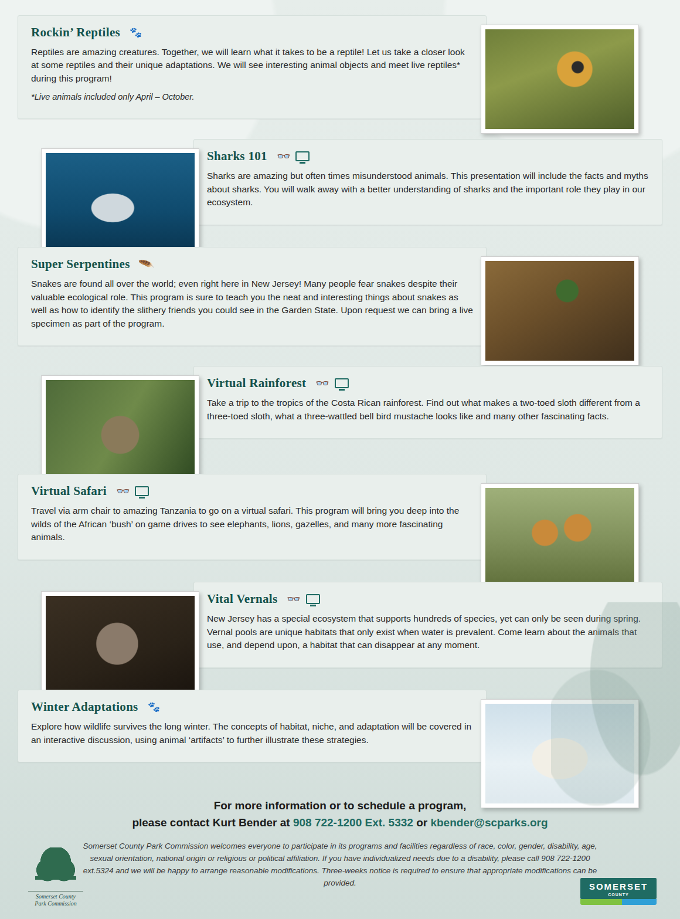Rockin’ Reptiles 🐾
Reptiles are amazing creatures. Together, we will learn what it takes to be a reptile! Let us take a closer look at some reptiles and their unique adaptations. We will see interesting animal objects and meet live reptiles* during this program!
*Live animals included only April – October.
Sharks 101 👓
Sharks are amazing but often times misunderstood animals. This presentation will include the facts and myths about sharks. You will walk away with a better understanding of sharks and the important role they play in our ecosystem.
Super Serpentines 🪶
Snakes are found all over the world; even right here in New Jersey! Many people fear snakes despite their valuable ecological role. This program is sure to teach you the neat and interesting things about snakes as well as how to identify the slithery friends you could see in the Garden State. Upon request we can bring a live specimen as part of the program.
Virtual Rainforest 👓
Take a trip to the tropics of the Costa Rican rainforest. Find out what makes a two-toed sloth different from a three-toed sloth, what a three-wattled bell bird mustache looks like and many other fascinating facts.
Virtual Safari 👓
Travel via arm chair to amazing Tanzania to go on a virtual safari. This program will bring you deep into the wilds of the African ‘bush’ on game drives to see elephants, lions, gazelles, and many more fascinating animals.
Vital Vernals 👓
New Jersey has a special ecosystem that supports hundreds of species, yet can only be seen during spring. Vernal pools are unique habitats that only exist when water is prevalent. Come learn about the animals that use, and depend upon, a habitat that can disappear at any moment.
Winter Adaptations 🐾
Explore how wildlife survives the long winter. The concepts of habitat, niche, and adaptation will be covered in an interactive discussion, using animal ‘artifacts’ to further illustrate these strategies.
For more information or to schedule a program,
please contact Kurt Bender at 908 722-1200 Ext. 5332 or kbender@scparks.org
Somerset County Park Commission welcomes everyone to participate in its programs and facilities regardless of race, color, gender, disability, age, sexual orientation, national origin or religious or political affiliation. If you have individualized needs due to a disability, please call 908 722-1200 ext.5324 and we will be happy to arrange reasonable modifications. Three-weeks notice is required to ensure that appropriate modifications can be provided.
Somerset County
Park Commission
SOMERSET COUNTY